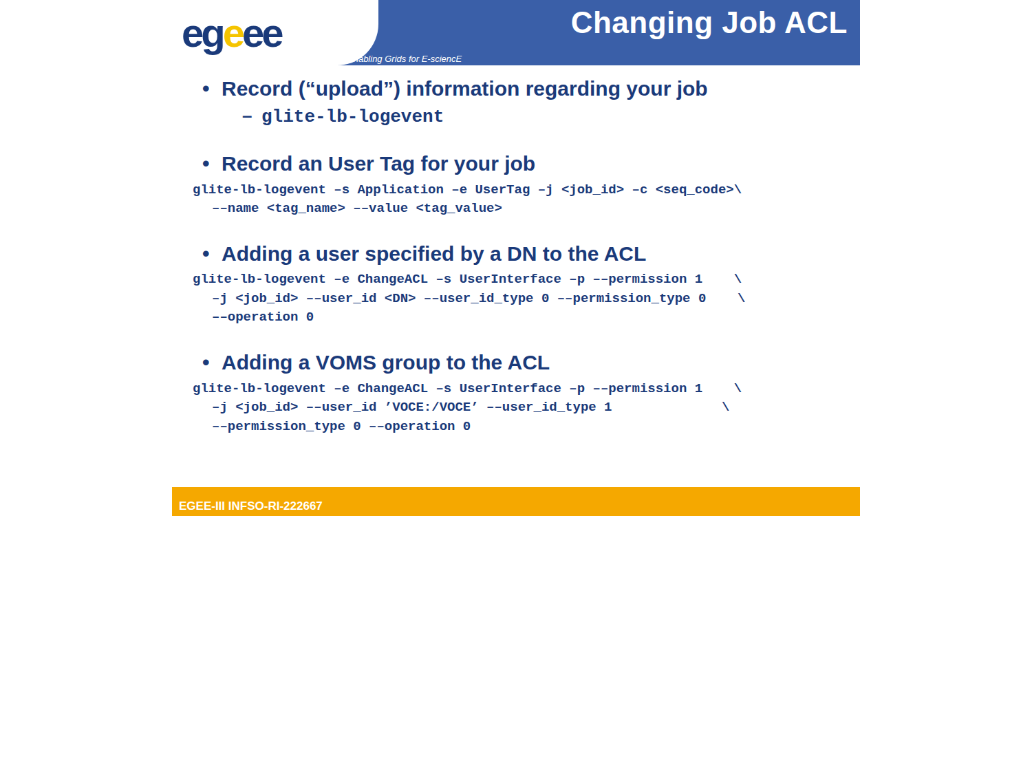Changing Job ACL
egeee
Enabling Grids for E-sciencE
Record (“upload”) information regarding your job
glite-lb-logevent
Record an User Tag for your job
glite-lb-logevent –s Application –e UserTag –j <job_id> –c <seq_code>\ ––name <tag_name> ––value <tag_value>
Adding a user specified by a DN to the ACL
glite-lb-logevent –e ChangeACL –s UserInterface –p ––permission 1 \ –j <job_id> ––user_id <DN> ––user_id_type 0 ––permission_type 0 \ ––operation 0
Adding a VOMS group to the ACL
glite-lb-logevent –e ChangeACL –s UserInterface –p ––permission 1 \ –j <job_id> ––user_id ’VOCE:/VOCE’ ––user_id_type 1 \ ––permission_type 0 ––operation 0
EGEE-III INFSO-RI-222667